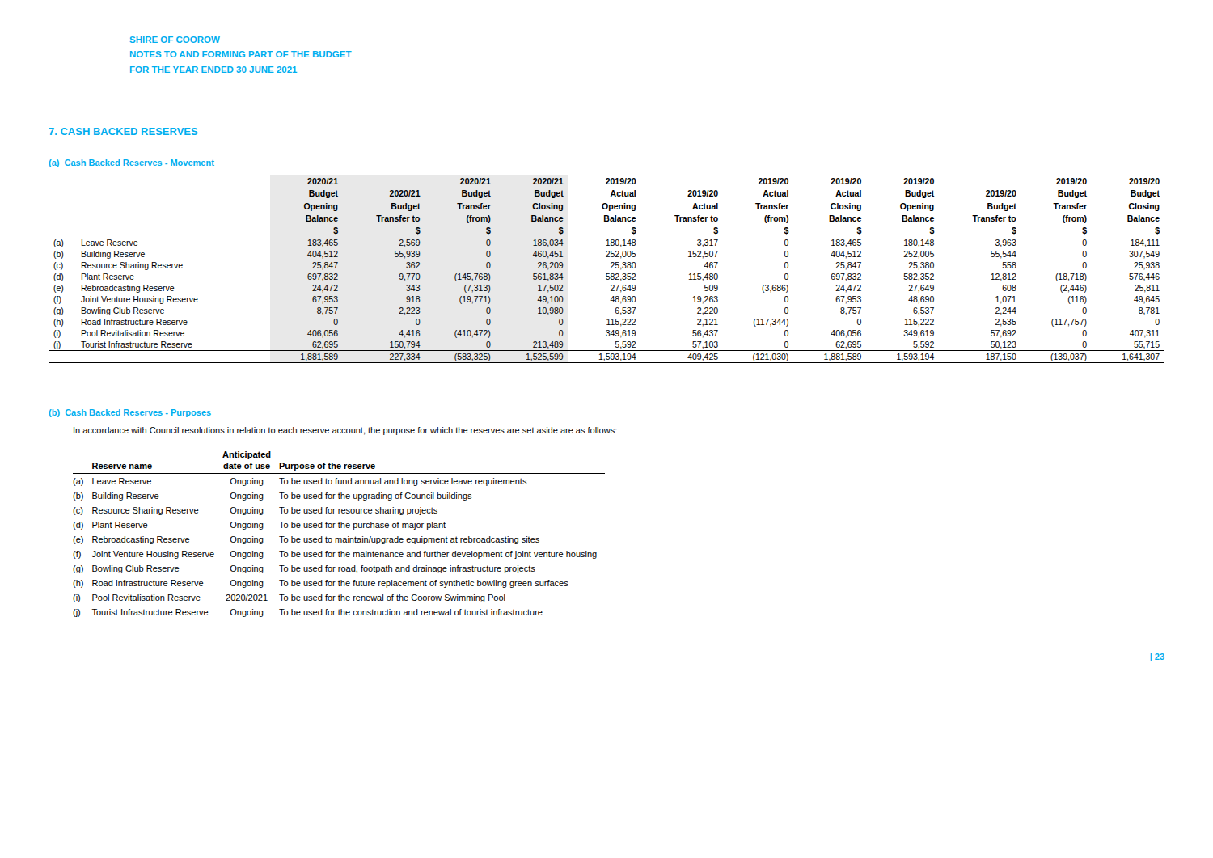SHIRE OF COOROW
NOTES TO AND FORMING PART OF THE BUDGET
FOR THE YEAR ENDED 30 JUNE 2021
7. CASH BACKED RESERVES
(a) Cash Backed Reserves - Movement
| | | 2020/21 Budget Opening Balance | 2020/21 Budget Transfer to | 2020/21 Budget Transfer (from) | 2020/21 Budget Closing Balance | 2019/20 Actual Opening Balance | 2019/20 Actual Transfer to | 2019/20 Actual Transfer (from) | 2019/20 Actual Closing Balance | 2019/20 Budget Opening Balance | 2019/20 Budget Transfer to | 2019/20 Budget Transfer (from) | 2019/20 Budget Closing Balance |
| --- | --- | --- | --- | --- | --- | --- | --- | --- | --- | --- | --- | --- | --- |
| | | $ | $ | $ | $ | $ | $ | $ | $ | $ | $ | $ | $ |
| (a) | Leave Reserve | 183,465 | 2,569 | 0 | 186,034 | 180,148 | 3,317 | 0 | 183,465 | 180,148 | 3,963 | 0 | 184,111 |
| (b) | Building Reserve | 404,512 | 55,939 | 0 | 460,451 | 252,005 | 152,507 | 0 | 404,512 | 252,005 | 55,544 | 0 | 307,549 |
| (c) | Resource Sharing Reserve | 25,847 | 362 | 0 | 26,209 | 25,380 | 467 | 0 | 25,847 | 25,380 | 558 | 0 | 25,938 |
| (d) | Plant Reserve | 697,832 | 9,770 | (145,768) | 561,834 | 582,352 | 115,480 | 0 | 697,832 | 582,352 | 12,812 | (18,718) | 576,446 |
| (e) | Rebroadcasting Reserve | 24,472 | 343 | (7,313) | 17,502 | 27,649 | 509 | (3,686) | 24,472 | 27,649 | 608 | (2,446) | 25,811 |
| (f) | Joint Venture Housing Reserve | 67,953 | 918 | (19,771) | 49,100 | 48,690 | 19,263 | 0 | 67,953 | 48,690 | 1,071 | (116) | 49,645 |
| (g) | Bowling Club Reserve | 8,757 | 2,223 | 0 | 10,980 | 6,537 | 2,220 | 0 | 8,757 | 6,537 | 2,244 | 0 | 8,781 |
| (h) | Road Infrastructure Reserve | 0 | 0 | 0 | 0 | 115,222 | 2,121 | (117,344) | 0 | 115,222 | 2,535 | (117,757) | 0 |
| (i) | Pool Revitalisation Reserve | 406,056 | 4,416 | (410,472) | 0 | 349,619 | 56,437 | 0 | 406,056 | 349,619 | 57,692 | 0 | 407,311 |
| (j) | Tourist Infrastructure Reserve | 62,695 | 150,794 | 0 | 213,489 | 5,592 | 57,103 | 0 | 62,695 | 5,592 | 50,123 | 0 | 55,715 |
| | | 1,881,589 | 227,334 | (583,325) | 1,525,599 | 1,593,194 | 409,425 | (121,030) | 1,881,589 | 1,593,194 | 187,150 | (139,037) | 1,641,307 |
(b) Cash Backed Reserves - Purposes
In accordance with Council resolutions in relation to each reserve account, the purpose for which the reserves are set aside are as follows:
| | | Anticipated | |
| --- | --- | --- | --- |
| | Reserve name | date of use | Purpose of the reserve |
| (a) | Leave Reserve | Ongoing | To be used to fund annual and long service leave requirements |
| (b) | Building Reserve | Ongoing | To be used for the upgrading of Council buildings |
| (c) | Resource Sharing Reserve | Ongoing | To be used for resource sharing projects |
| (d) | Plant Reserve | Ongoing | To be used for the purchase of major plant |
| (e) | Rebroadcasting Reserve | Ongoing | To be used to maintain/upgrade equipment at rebroadcasting sites |
| (f) | Joint Venture Housing Reserve | Ongoing | To be used for the maintenance and further development of joint venture housing |
| (g) | Bowling Club Reserve | Ongoing | To be used for road, footpath and drainage infrastructure projects |
| (h) | Road Infrastructure Reserve | Ongoing | To be used for the future replacement of synthetic bowling green surfaces |
| (i) | Pool Revitalisation Reserve | 2020/2021 | To be used for the renewal of the Coorow Swimming Pool |
| (j) | Tourist Infrastructure Reserve | Ongoing | To be used for the construction and renewal of tourist infrastructure |
| 23